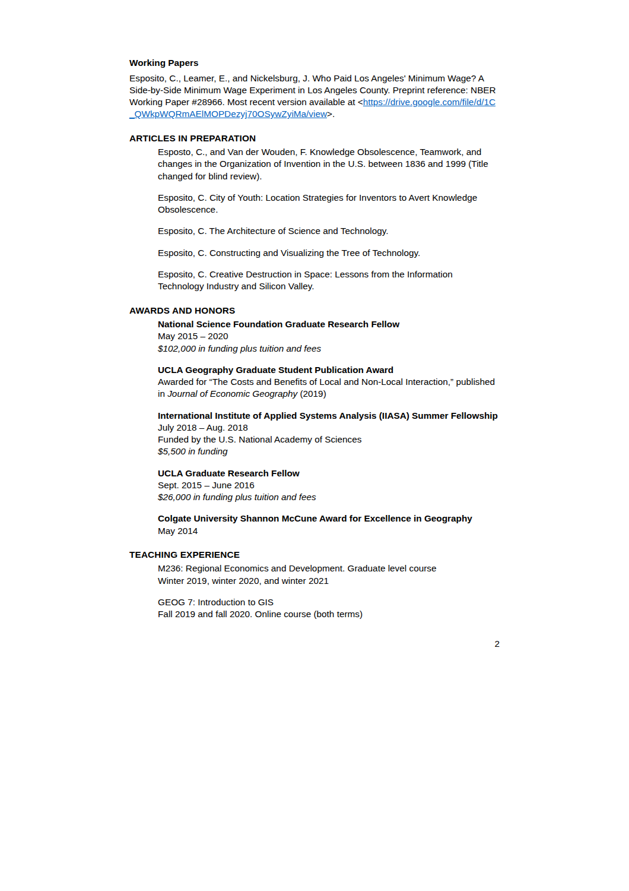Working Papers
Esposito, C., Leamer, E., and Nickelsburg, J. Who Paid Los Angeles' Minimum Wage? A Side-by-Side Minimum Wage Experiment in Los Angeles County. Preprint reference: NBER Working Paper #28966. Most recent version available at <https://drive.google.com/file/d/1C_QWkpWQRmAElMOPDezyj70OSywZyiMa/view>.
Articles in Preparation
Esposto, C., and Van der Wouden, F. Knowledge Obsolescence, Teamwork, and changes in the Organization of Invention in the U.S. between 1836 and 1999 (Title changed for blind review).
Esposito, C. City of Youth: Location Strategies for Inventors to Avert Knowledge Obsolescence.
Esposito, C. The Architecture of Science and Technology.
Esposito, C. Constructing and Visualizing the Tree of Technology.
Esposito, C. Creative Destruction in Space: Lessons from the Information Technology Industry and Silicon Valley.
Awards and Honors
National Science Foundation Graduate Research Fellow
May 2015 – 2020
$102,000 in funding plus tuition and fees
UCLA Geography Graduate Student Publication Award
Awarded for “The Costs and Benefits of Local and Non-Local Interaction,” published in Journal of Economic Geography (2019)
International Institute of Applied Systems Analysis (IIASA) Summer Fellowship
July 2018 – Aug. 2018
Funded by the U.S. National Academy of Sciences
$5,500 in funding
UCLA Graduate Research Fellow
Sept. 2015 – June 2016
$26,000 in funding plus tuition and fees
Colgate University Shannon McCune Award for Excellence in Geography
May 2014
Teaching Experience
M236: Regional Economics and Development. Graduate level course
Winter 2019, winter 2020, and winter 2021
GEOG 7: Introduction to GIS
Fall 2019 and fall 2020. Online course (both terms)
2